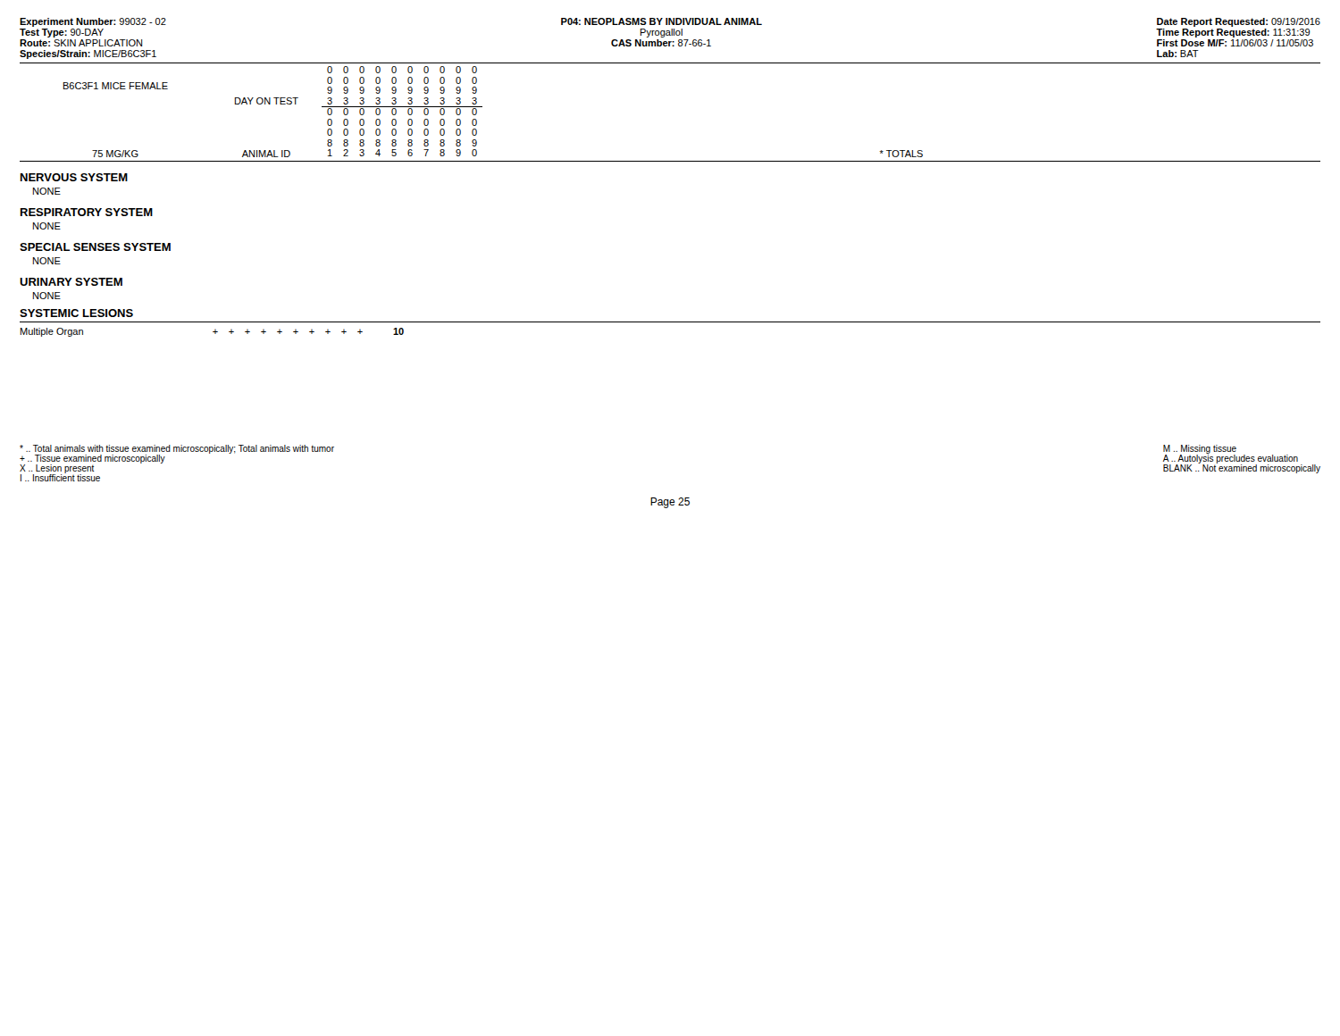Experiment Number: 99032 - 02
Test Type: 90-DAY
Route: SKIN APPLICATION
Species/Strain: MICE/B6C3F1
P04: NEOPLASMS BY INDIVIDUAL ANIMAL
Pyrogallol
CAS Number: 87-66-1
Date Report Requested: 09/19/2016
Time Report Requested: 11:31:39
First Dose M/F: 11/06/03 / 11/05/03
Lab: BAT
| B6C3F1 MICE FEMALE | DAY ON TEST | 0 0 9 3 | 0 0 9 3 | 0 0 9 3 | 0 0 9 3 | 0 0 9 3 | 0 0 9 3 | 0 0 9 3 | 0 0 9 3 | 0 0 9 3 | 0 0 9 3 | |
| 75 MG/KG | ANIMAL ID | 0 0 0 8 1 | 0 0 0 8 2 | 0 0 0 8 3 | 0 0 0 8 4 | 0 0 0 8 5 | 0 0 0 8 6 | 0 0 0 8 7 | 0 0 0 8 8 | 0 0 0 8 9 | 0 0 0 9 0 | * TOTALS |
NERVOUS SYSTEM
NONE
RESPIRATORY SYSTEM
NONE
SPECIAL SENSES SYSTEM
NONE
URINARY SYSTEM
NONE
SYSTEMIC LESIONS
Multiple Organ
+++++ +++++
10
* .. Total animals with tissue examined microscopically; Total animals with tumor
+ .. Tissue examined microscopically
X .. Lesion present
I .. Insufficient tissue
M .. Missing tissue
A .. Autolysis precludes evaluation
BLANK .. Not examined microscopically
Page 25